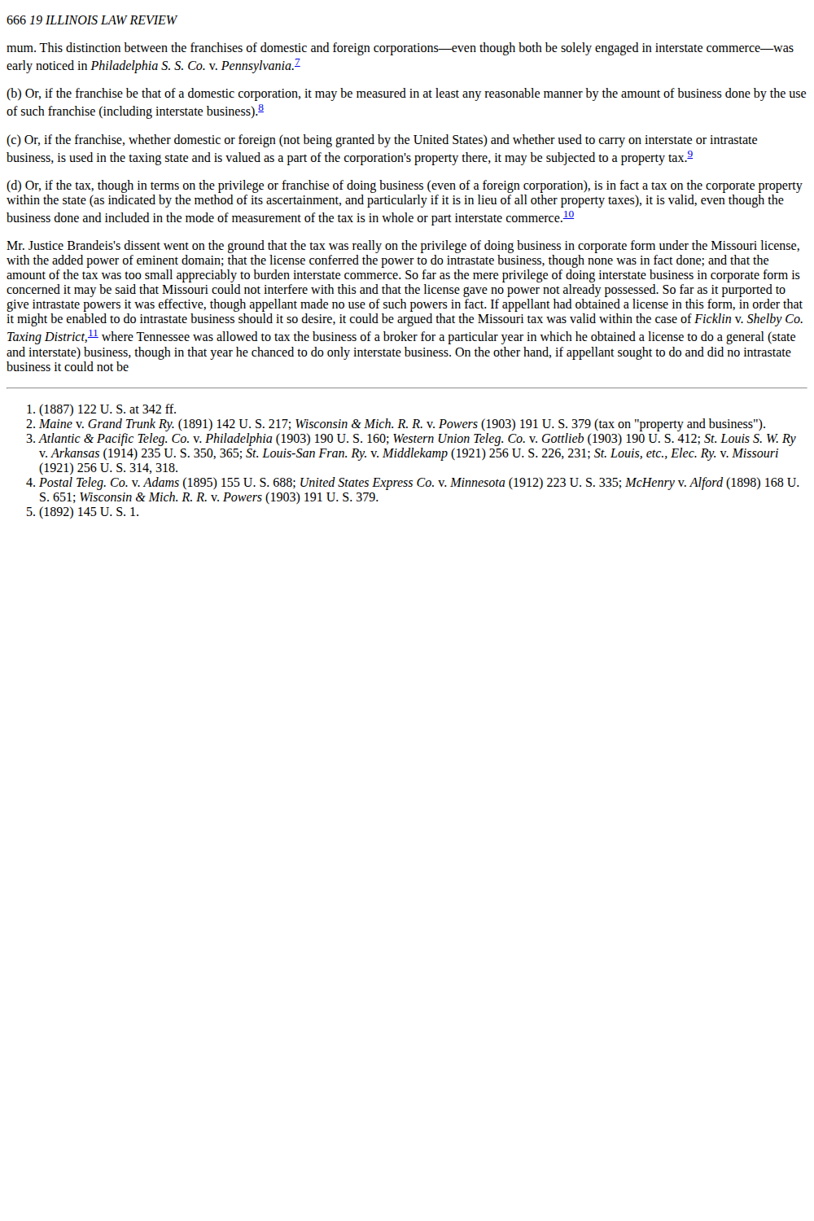666 19 ILLINOIS LAW REVIEW
mum. This distinction between the franchises of domestic and foreign corporations—even though both be solely engaged in interstate commerce—was early noticed in Philadelphia S. S. Co. v. Pennsylvania.7
(b) Or, if the franchise be that of a domestic corporation, it may be measured in at least any reasonable manner by the amount of business done by the use of such franchise (including interstate business).8
(c) Or, if the franchise, whether domestic or foreign (not being granted by the United States) and whether used to carry on interstate or intrastate business, is used in the taxing state and is valued as a part of the corporation's property there, it may be subjected to a property tax.9
(d) Or, if the tax, though in terms on the privilege or franchise of doing business (even of a foreign corporation), is in fact a tax on the corporate property within the state (as indicated by the method of its ascertainment, and particularly if it is in lieu of all other property taxes), it is valid, even though the business done and included in the mode of measurement of the tax is in whole or part interstate commerce.10
Mr. Justice Brandeis's dissent went on the ground that the tax was really on the privilege of doing business in corporate form under the Missouri license, with the added power of eminent domain; that the license conferred the power to do intrastate business, though none was in fact done; and that the amount of the tax was too small appreciably to burden interstate commerce. So far as the mere privilege of doing interstate business in corporate form is concerned it may be said that Missouri could not interfere with this and that the license gave no power not already possessed. So far as it purported to give intrastate powers it was effective, though appellant made no use of such powers in fact. If appellant had obtained a license in this form, in order that it might be enabled to do intrastate business should it so desire, it could be argued that the Missouri tax was valid within the case of Ficklin v. Shelby Co. Taxing District,11 where Tennessee was allowed to tax the business of a broker for a particular year in which he obtained a license to do a general (state and interstate) business, though in that year he chanced to do only interstate business. On the other hand, if appellant sought to do and did no intrastate business it could not be
(1887) 122 U. S. at 342 ff.
Maine v. Grand Trunk Ry. (1891) 142 U. S. 217; Wisconsin & Mich. R. R. v. Powers (1903) 191 U. S. 379 (tax on "property and business").
Atlantic & Pacific Teleg. Co. v. Philadelphia (1903) 190 U. S. 160; Western Union Teleg. Co. v. Gottlieb (1903) 190 U. S. 412; St. Louis S. W. Ry v. Arkansas (1914) 235 U. S. 350, 365; St. Louis-San Fran. Ry. v. Middlekamp (1921) 256 U. S. 226, 231; St. Louis, etc., Elec. Ry. v. Missouri (1921) 256 U. S. 314, 318.
Postal Teleg. Co. v. Adams (1895) 155 U. S. 688; United States Express Co. v. Minnesota (1912) 223 U. S. 335; McHenry v. Alford (1898) 168 U. S. 651; Wisconsin & Mich. R. R. v. Powers (1903) 191 U. S. 379.
(1892) 145 U. S. 1.